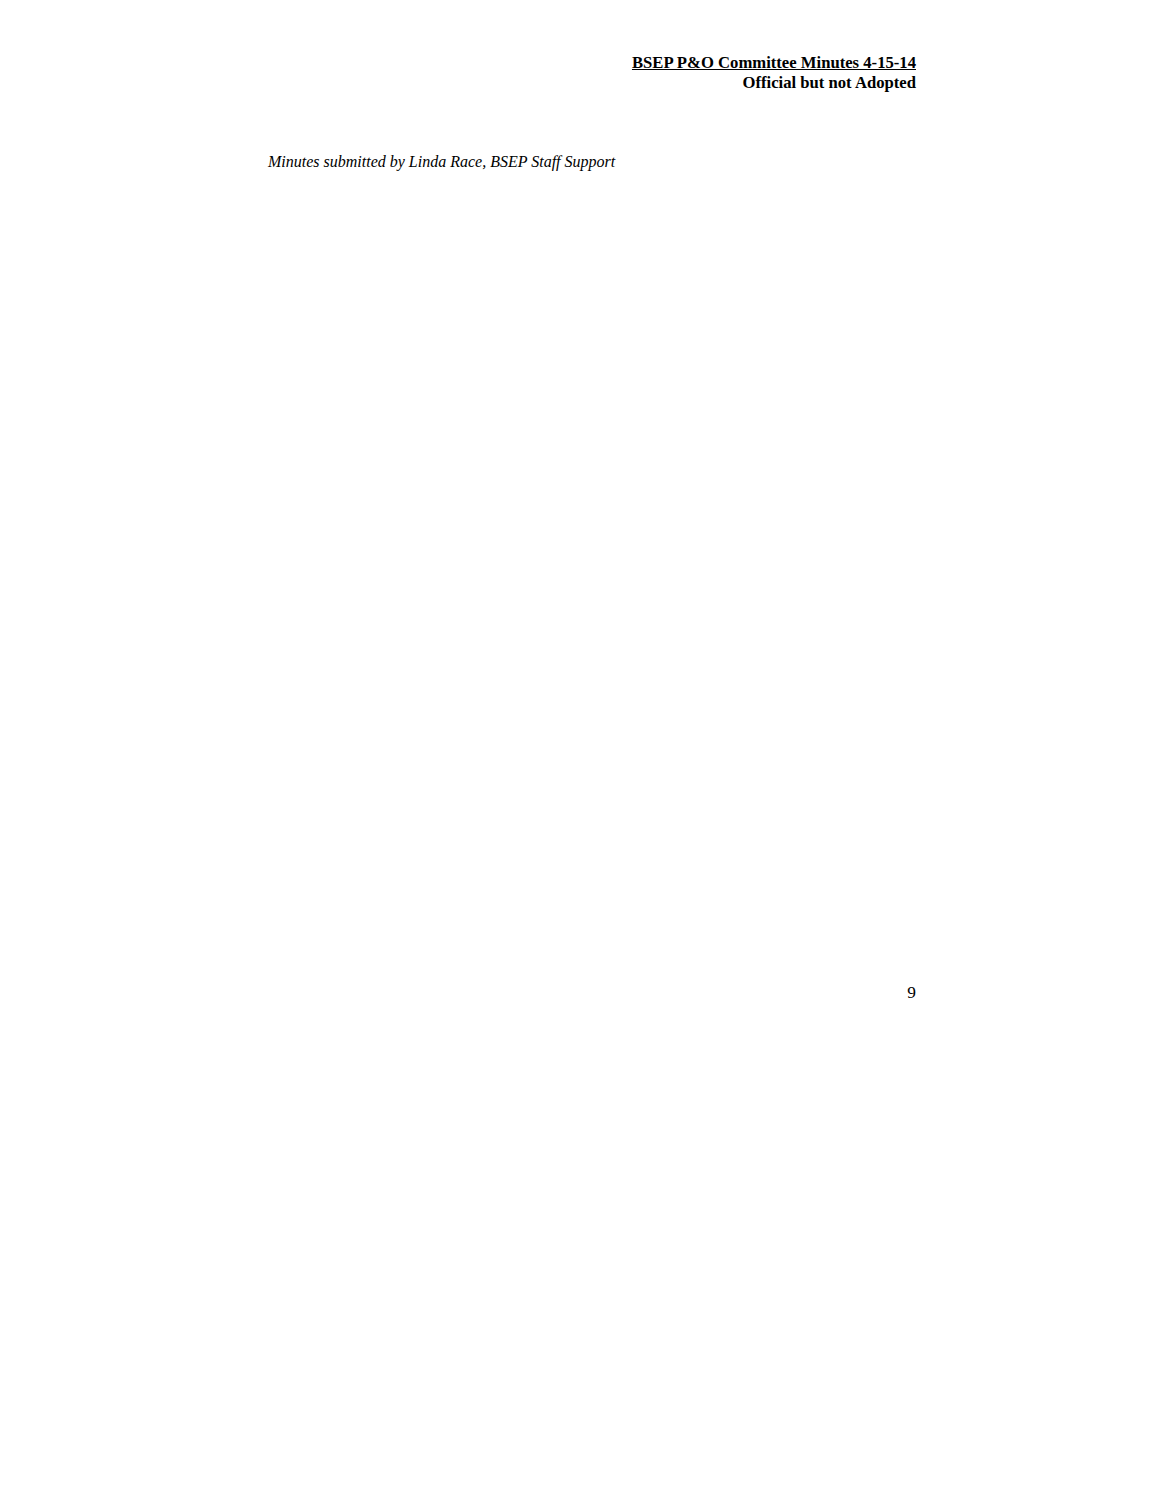BSEP P&O Committee Minutes 4-15-14
Official but not Adopted
Minutes submitted by Linda Race, BSEP Staff Support
9